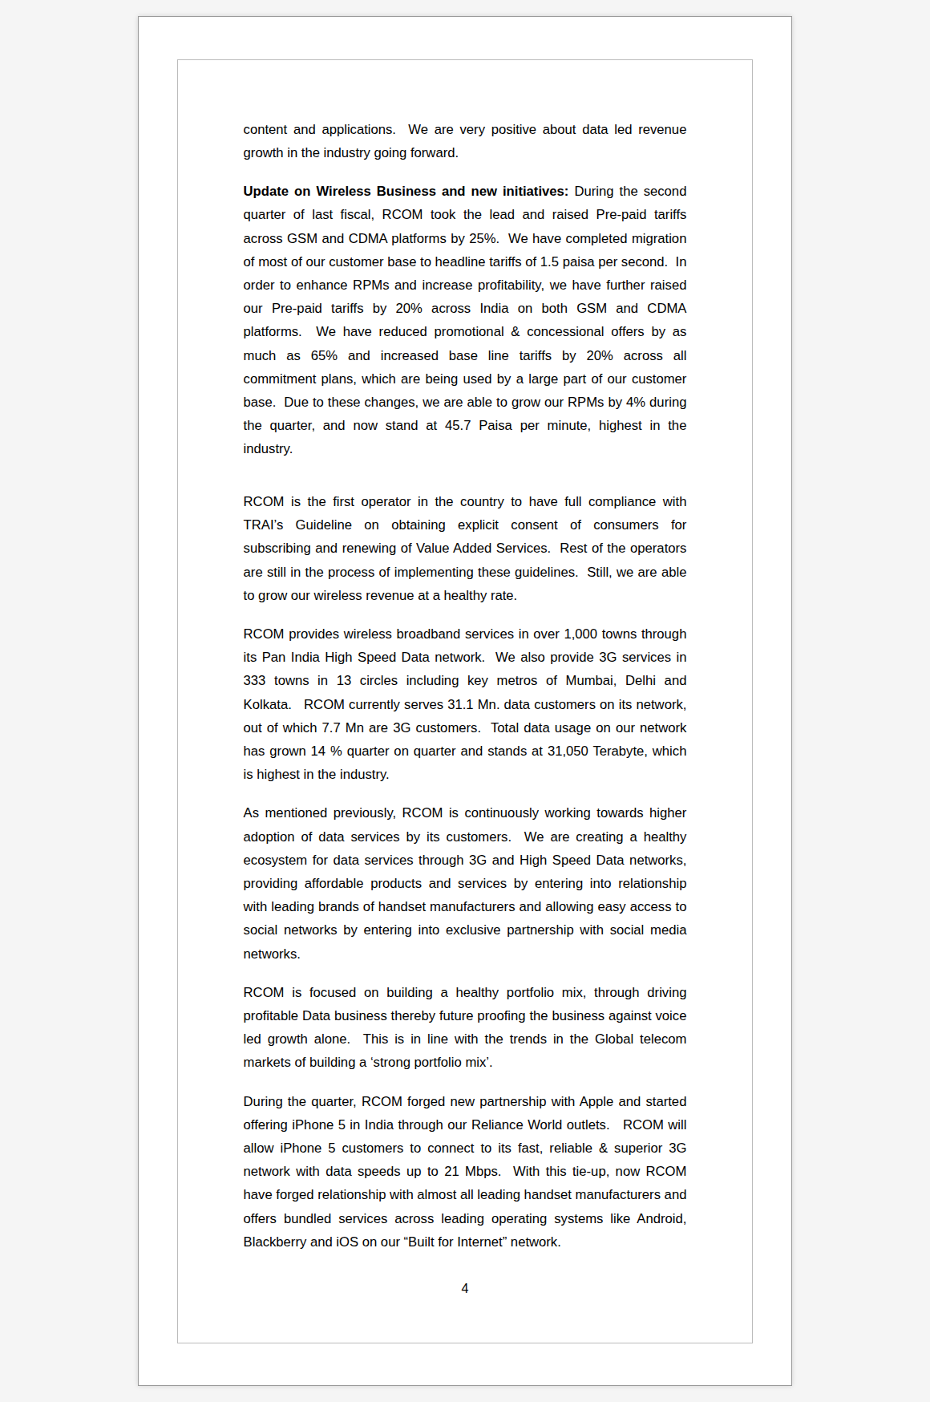content and applications. We are very positive about data led revenue growth in the industry going forward.
Update on Wireless Business and new initiatives: During the second quarter of last fiscal, RCOM took the lead and raised Pre-paid tariffs across GSM and CDMA platforms by 25%. We have completed migration of most of our customer base to headline tariffs of 1.5 paisa per second. In order to enhance RPMs and increase profitability, we have further raised our Pre-paid tariffs by 20% across India on both GSM and CDMA platforms. We have reduced promotional & concessional offers by as much as 65% and increased base line tariffs by 20% across all commitment plans, which are being used by a large part of our customer base. Due to these changes, we are able to grow our RPMs by 4% during the quarter, and now stand at 45.7 Paisa per minute, highest in the industry.
RCOM is the first operator in the country to have full compliance with TRAI’s Guideline on obtaining explicit consent of consumers for subscribing and renewing of Value Added Services. Rest of the operators are still in the process of implementing these guidelines. Still, we are able to grow our wireless revenue at a healthy rate.
RCOM provides wireless broadband services in over 1,000 towns through its Pan India High Speed Data network. We also provide 3G services in 333 towns in 13 circles including key metros of Mumbai, Delhi and Kolkata. RCOM currently serves 31.1 Mn. data customers on its network, out of which 7.7 Mn are 3G customers. Total data usage on our network has grown 14 % quarter on quarter and stands at 31,050 Terabyte, which is highest in the industry.
As mentioned previously, RCOM is continuously working towards higher adoption of data services by its customers. We are creating a healthy ecosystem for data services through 3G and High Speed Data networks, providing affordable products and services by entering into relationship with leading brands of handset manufacturers and allowing easy access to social networks by entering into exclusive partnership with social media networks.
RCOM is focused on building a healthy portfolio mix, through driving profitable Data business thereby future proofing the business against voice led growth alone. This is in line with the trends in the Global telecom markets of building a ‘strong portfolio mix’.
During the quarter, RCOM forged new partnership with Apple and started offering iPhone 5 in India through our Reliance World outlets. RCOM will allow iPhone 5 customers to connect to its fast, reliable & superior 3G network with data speeds up to 21 Mbps. With this tie-up, now RCOM have forged relationship with almost all leading handset manufacturers and offers bundled services across leading operating systems like Android, Blackberry and iOS on our “Built for Internet” network.
4